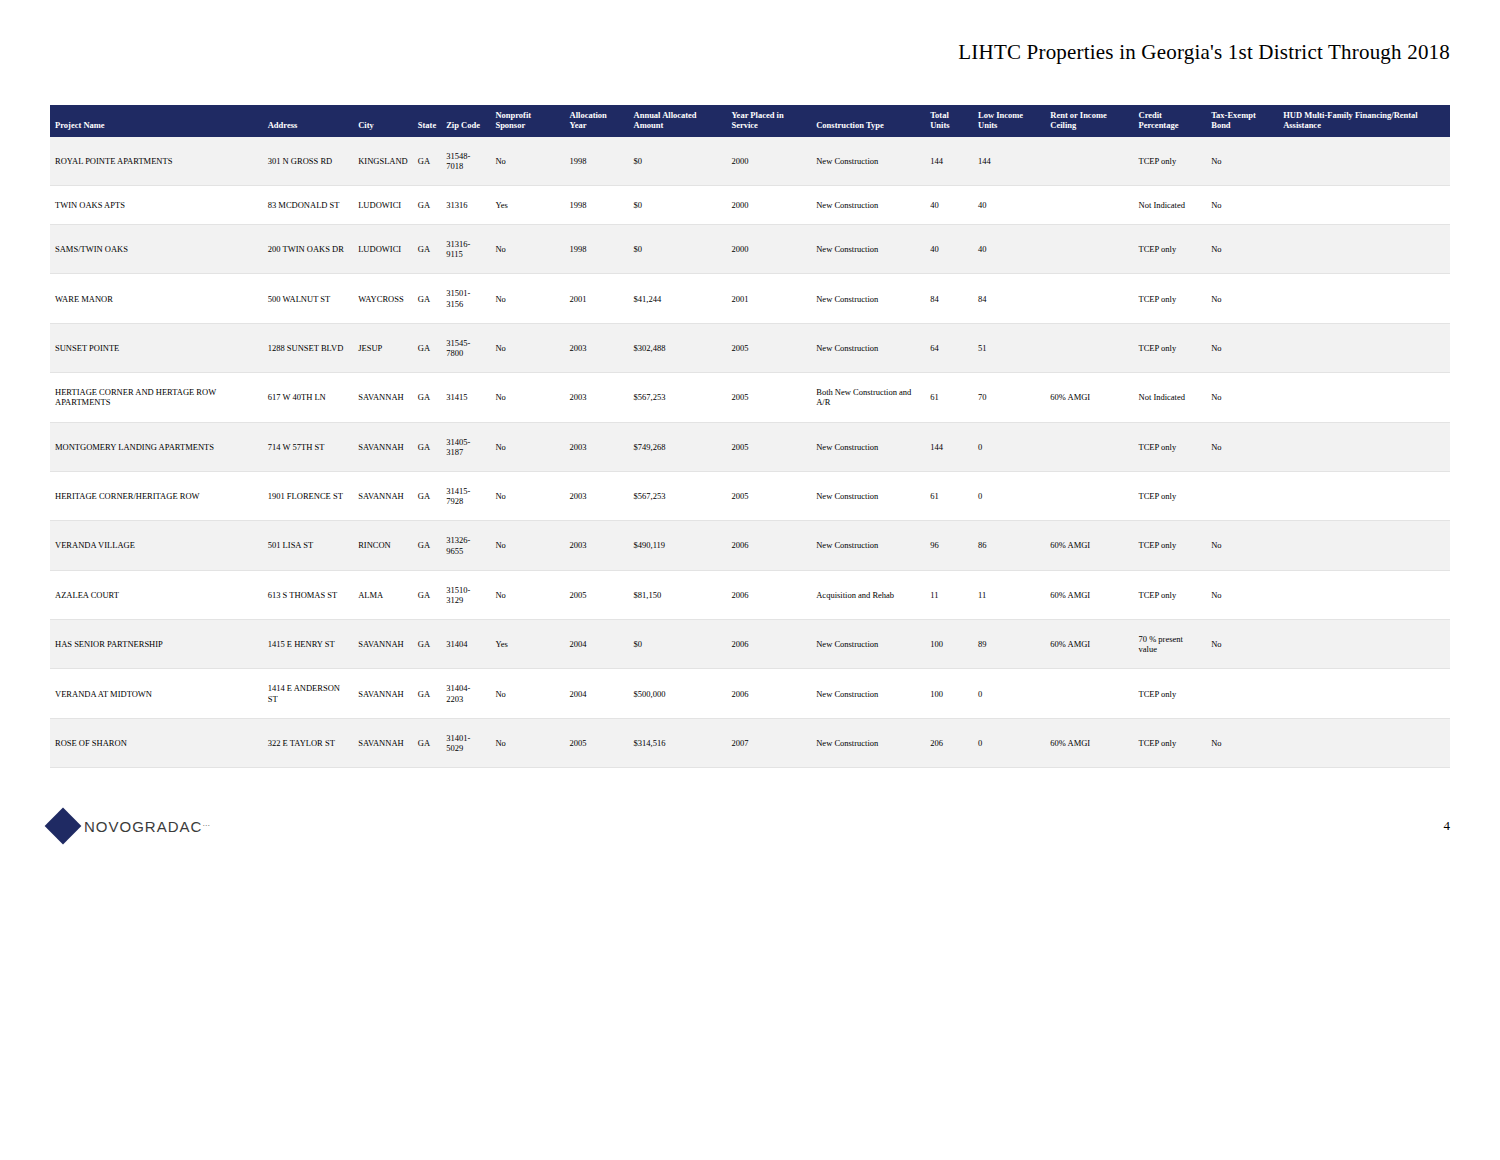LIHTC Properties in Georgia's 1st District Through 2018
| Project Name | Address | City | State | Zip Code | Nonprofit Sponsor | Allocation Year | Annual Allocated Amount | Year Placed in Service | Construction Type | Total Units | Low Income Units | Rent or Income Ceiling | Credit Percentage | Tax-Exempt Bond | HUD Multi-Family Financing/Rental Assistance |
| --- | --- | --- | --- | --- | --- | --- | --- | --- | --- | --- | --- | --- | --- | --- | --- |
| ROYAL POINTE APARTMENTS | 301 N GROSS RD | KINGSLAND | GA | 31548-7018 | No | 1998 | $0 | 2000 | New Construction | 144 | 144 | | TCEP only | No | |
| TWIN OAKS APTS | 83 MCDONALD ST | LUDOWICI | GA | 31316 | Yes | 1998 | $0 | 2000 | New Construction | 40 | 40 | | Not Indicated | No | |
| SAMS/TWIN OAKS | 200 TWIN OAKS DR | LUDOWICI | GA | 31316-9115 | No | 1998 | $0 | 2000 | New Construction | 40 | 40 | | TCEP only | No | |
| WARE MANOR | 500 WALNUT ST | WAYCROSS | GA | 31501-3156 | No | 2001 | $41,244 | 2001 | New Construction | 84 | 84 | | TCEP only | No | |
| SUNSET POINTE | 1288 SUNSET BLVD | JESUP | GA | 31545-7800 | No | 2003 | $302,488 | 2005 | New Construction | 64 | 51 | | TCEP only | No | |
| HERTIAGE CORNER AND HERTAGE ROW APARTMENTS | 617 W 40TH LN | SAVANNAH | GA | 31415 | No | 2003 | $567,253 | 2005 | Both New Construction and A/R | 61 | 70 | 60% AMGI | Not Indicated | No | |
| MONTGOMERY LANDING APARTMENTS | 714 W 57TH ST | SAVANNAH | GA | 31405-3187 | No | 2003 | $749,268 | 2005 | New Construction | 144 | 0 | | TCEP only | No | |
| HERITAGE CORNER/HERITAGE ROW | 1901 FLORENCE ST | SAVANNAH | GA | 31415-7928 | No | 2003 | $567,253 | 2005 | New Construction | 61 | 0 | | TCEP only | | |
| VERANDA VILLAGE | 501 LISA ST | RINCON | GA | 31326-9655 | No | 2003 | $490,119 | 2006 | New Construction | 96 | 86 | 60% AMGI | TCEP only | No | |
| AZALEA COURT | 613 S THOMAS ST | ALMA | GA | 31510-3129 | No | 2005 | $81,150 | 2006 | Acquisition and Rehab | 11 | 11 | 60% AMGI | TCEP only | No | |
| HAS SENIOR PARTNERSHIP | 1415 E HENRY ST | SAVANNAH | GA | 31404 | Yes | 2004 | $0 | 2006 | New Construction | 100 | 89 | 60% AMGI | 70 % present value | No | |
| VERANDA AT MIDTOWN | 1414 E ANDERSON ST | SAVANNAH | GA | 31404-2203 | No | 2004 | $500,000 | 2006 | New Construction | 100 | 0 | | TCEP only | | |
| ROSE OF SHARON | 322 E TAYLOR ST | SAVANNAH | GA | 31401-5029 | No | 2005 | $314,516 | 2007 | New Construction | 206 | 0 | 60% AMGI | TCEP only | No | |
NOVOGRADAC…
4